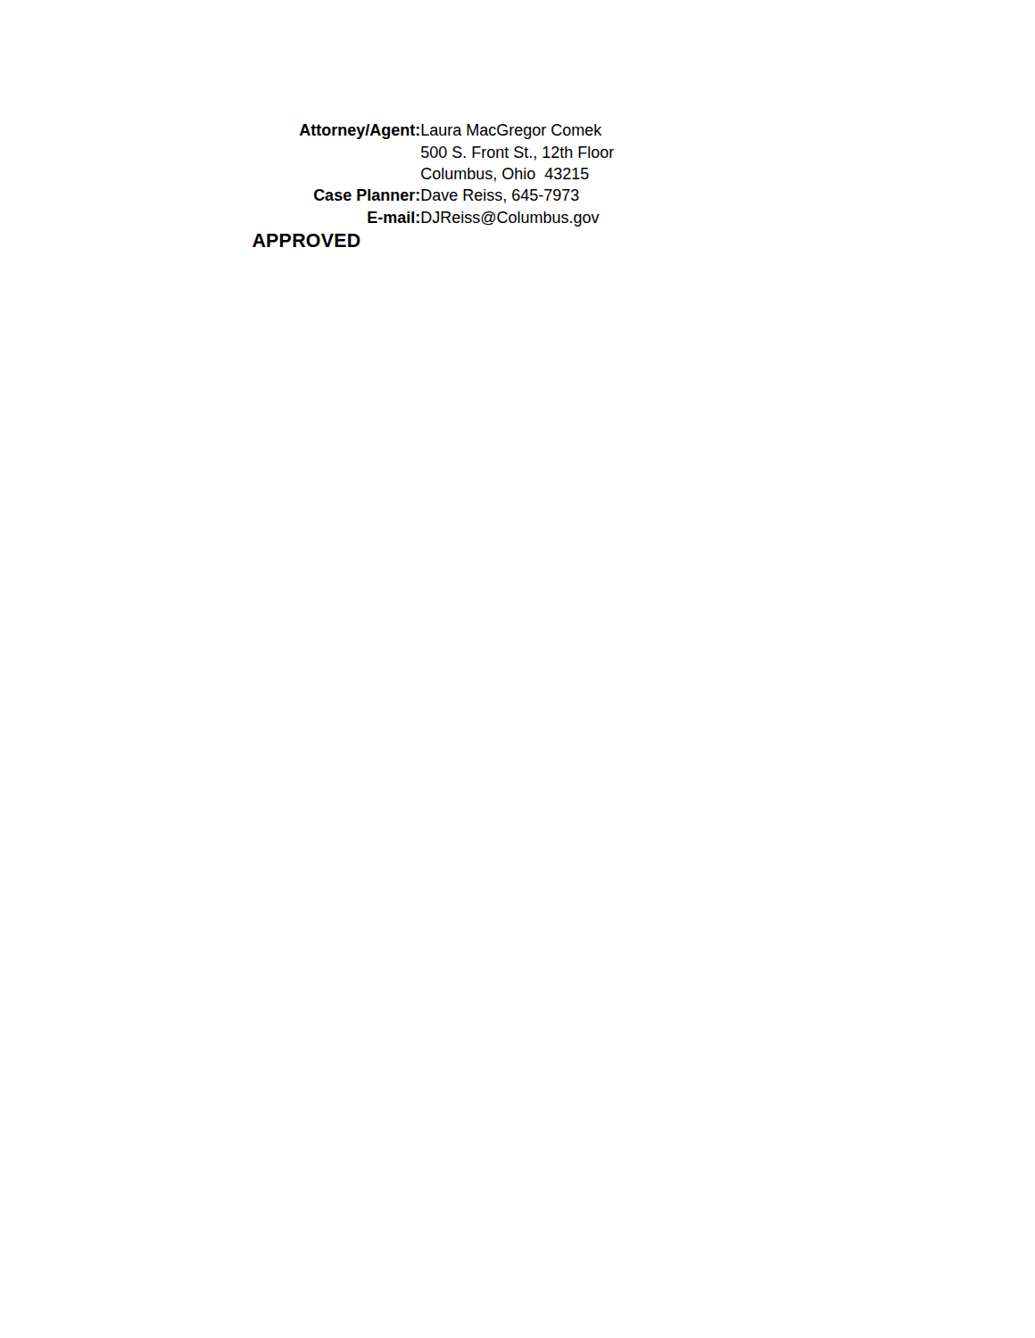| Attorney/Agent: | Laura MacGregor Comek |
| | 500 S. Front St., 12th Floor |
| | Columbus, Ohio 43215 |
| Case Planner: | Dave Reiss, 645-7973 |
| E-mail: | DJReiss@Columbus.gov |
APPROVED